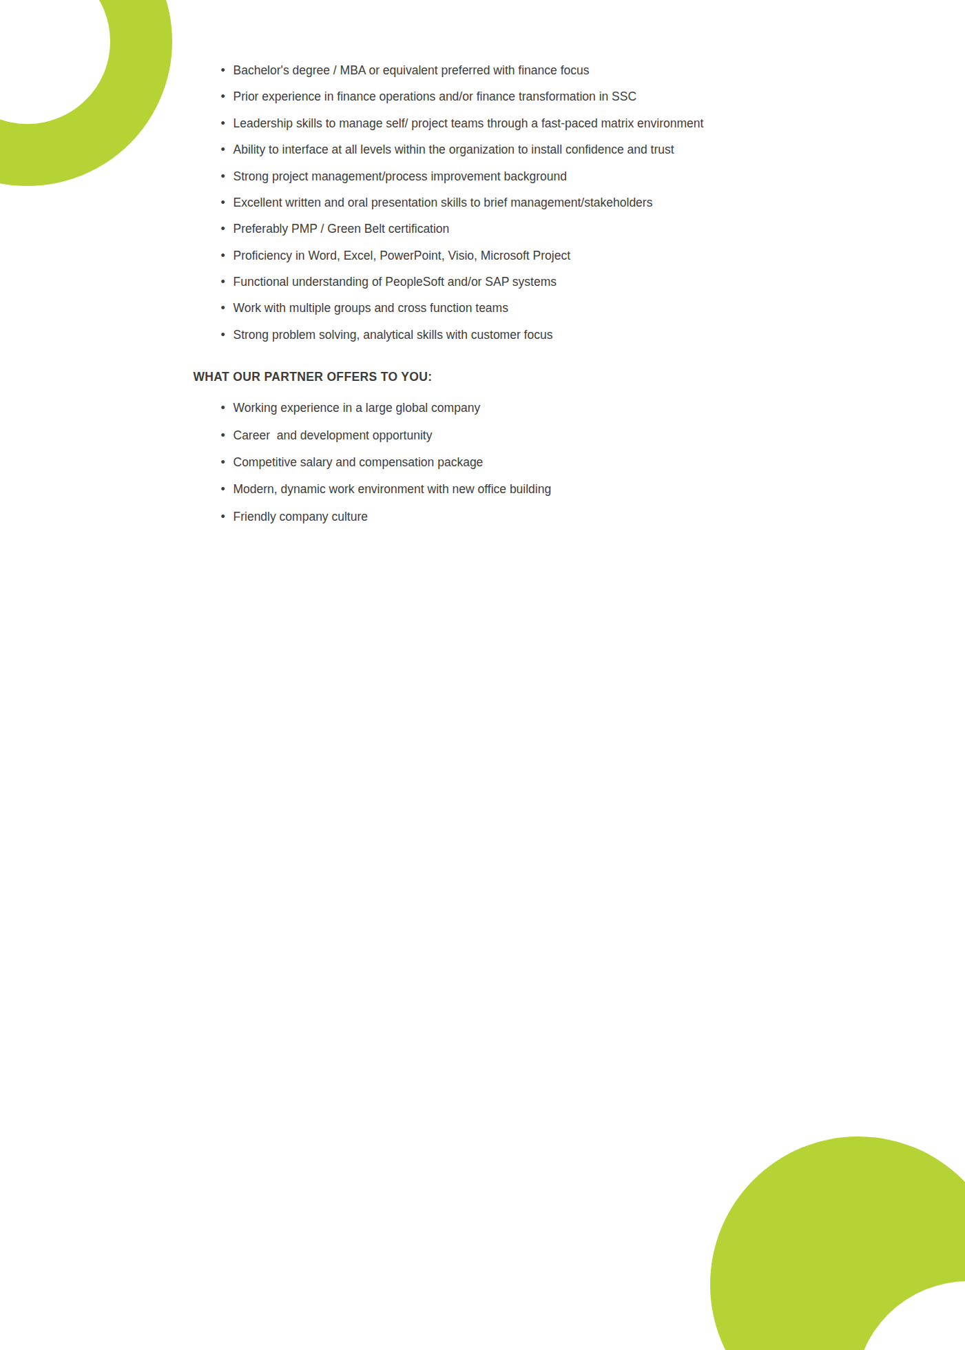Bachelor's degree / MBA or equivalent preferred with finance focus
Prior experience in finance operations and/or finance transformation in SSC
Leadership skills to manage self/ project teams through a fast-paced matrix environment
Ability to interface at all levels within the organization to install confidence and trust
Strong project management/process improvement background
Excellent written and oral presentation skills to brief management/stakeholders
Preferably PMP / Green Belt certification
Proficiency in Word, Excel, PowerPoint, Visio, Microsoft Project
Functional understanding of PeopleSoft and/or SAP systems
Work with multiple groups and cross function teams
Strong problem solving, analytical skills with customer focus
What our partner offers to you:
Working experience in a large global company
Career and development opportunity
Competitive salary and compensation package
Modern, dynamic work environment with new office building
Friendly company culture